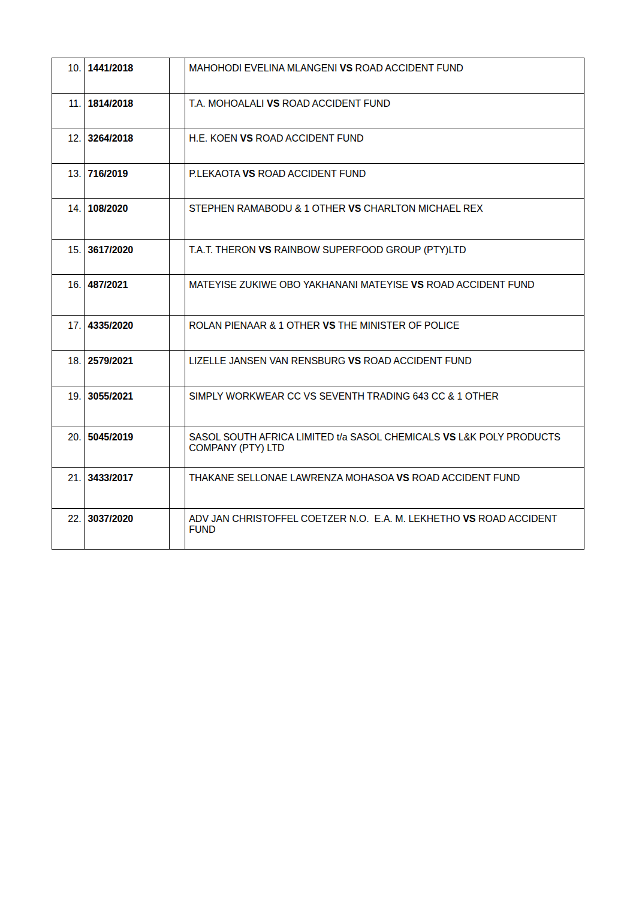| 10. | 1441/2018 | | MAHOHODI EVELINA MLANGENI VS ROAD ACCIDENT FUND |
| 11. | 1814/2018 | | T.A. MOHOALALI VS ROAD ACCIDENT FUND |
| 12. | 3264/2018 | | H.E. KOEN VS ROAD ACCIDENT FUND |
| 13. | 716/2019 | | P.LEKAOTA VS ROAD ACCIDENT FUND |
| 14. | 108/2020 | | STEPHEN RAMABODU & 1 OTHER VS CHARLTON MICHAEL REX |
| 15. | 3617/2020 | | T.A.T. THERON VS RAINBOW SUPERFOOD GROUP (PTY)LTD |
| 16. | 487/2021 | | MATEYISE ZUKIWE OBO YAKHANANI MATEYISE VS ROAD ACCIDENT FUND |
| 17. | 4335/2020 | | ROLAN PIENAAR & 1 OTHER VS THE MINISTER OF POLICE |
| 18. | 2579/2021 | | LIZELLE JANSEN VAN RENSBURG VS ROAD ACCIDENT FUND |
| 19. | 3055/2021 | | SIMPLY WORKWEAR CC VS SEVENTH TRADING 643 CC & 1 OTHER |
| 20. | 5045/2019 | | SASOL SOUTH AFRICA LIMITED t/a SASOL CHEMICALS VS L&K POLY PRODUCTS COMPANY (PTY) LTD |
| 21. | 3433/2017 | | THAKANE SELLONAE LAWRENZA MOHASOA VS ROAD ACCIDENT FUND |
| 22. | 3037/2020 | | ADV JAN CHRISTOFFEL COETZER N.O. E.A. M. LEKHETHO VS ROAD ACCIDENT FUND |